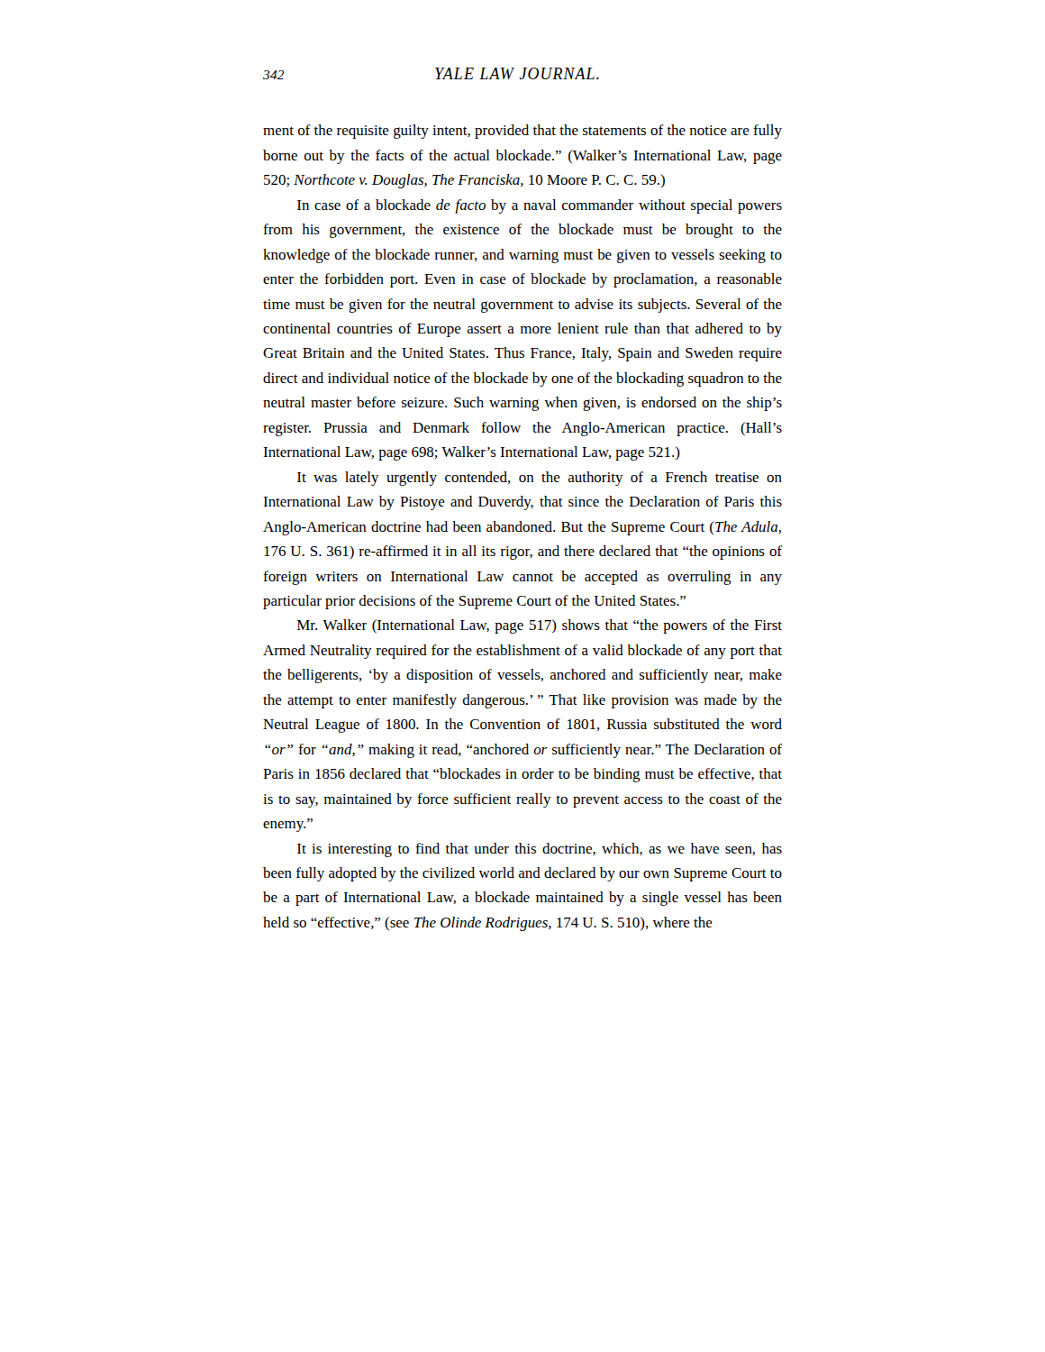342
YALE LAW JOURNAL.
ment of the requisite guilty intent, provided that the statements of the notice are fully borne out by the facts of the actual blockade.” (Walker’s International Law, page 520; Northcote v. Douglas, The Franciska, 10 Moore P. C. C. 59.)
In case of a blockade de facto by a naval commander without special powers from his government, the existence of the blockade must be brought to the knowledge of the blockade runner, and warning must be given to vessels seeking to enter the forbidden port. Even in case of blockade by proclamation, a reasonable time must be given for the neutral government to advise its subjects. Several of the continental countries of Europe assert a more lenient rule than that adhered to by Great Britain and the United States. Thus France, Italy, Spain and Sweden require direct and individual notice of the blockade by one of the blockading squadron to the neutral master before seizure. Such warning when given, is endorsed on the ship’s register. Prussia and Denmark follow the Anglo-American practice. (Hall’s International Law, page 698; Walker’s International Law, page 521.)
It was lately urgently contended, on the authority of a French treatise on International Law by Pistoye and Duverdy, that since the Declaration of Paris this Anglo-American doctrine had been abandoned. But the Supreme Court (The Adula, 176 U. S. 361) re-affirmed it in all its rigor, and there declared that “the opinions of foreign writers on International Law cannot be accepted as overruling in any particular prior decisions of the Supreme Court of the United States.”
Mr. Walker (International Law, page 517) shows that “the powers of the First Armed Neutrality required for the establishment of a valid blockade of any port that the belligerents, ‘by a disposition of vessels, anchored and sufficiently near, make the attempt to enter manifestly dangerous.’ ” That like provision was made by the Neutral League of 1800. In the Convention of 1801, Russia substituted the word “or” for “and,” making it read, “anchored or sufficiently near.” The Declaration of Paris in 1856 declared that “blockades in order to be binding must be effective, that is to say, maintained by force sufficient really to prevent access to the coast of the enemy.”
It is interesting to find that under this doctrine, which, as we have seen, has been fully adopted by the civilized world and declared by our own Supreme Court to be a part of International Law, a blockade maintained by a single vessel has been held so “effective,” (see The Olinde Rodrigues, 174 U. S. 510), where the